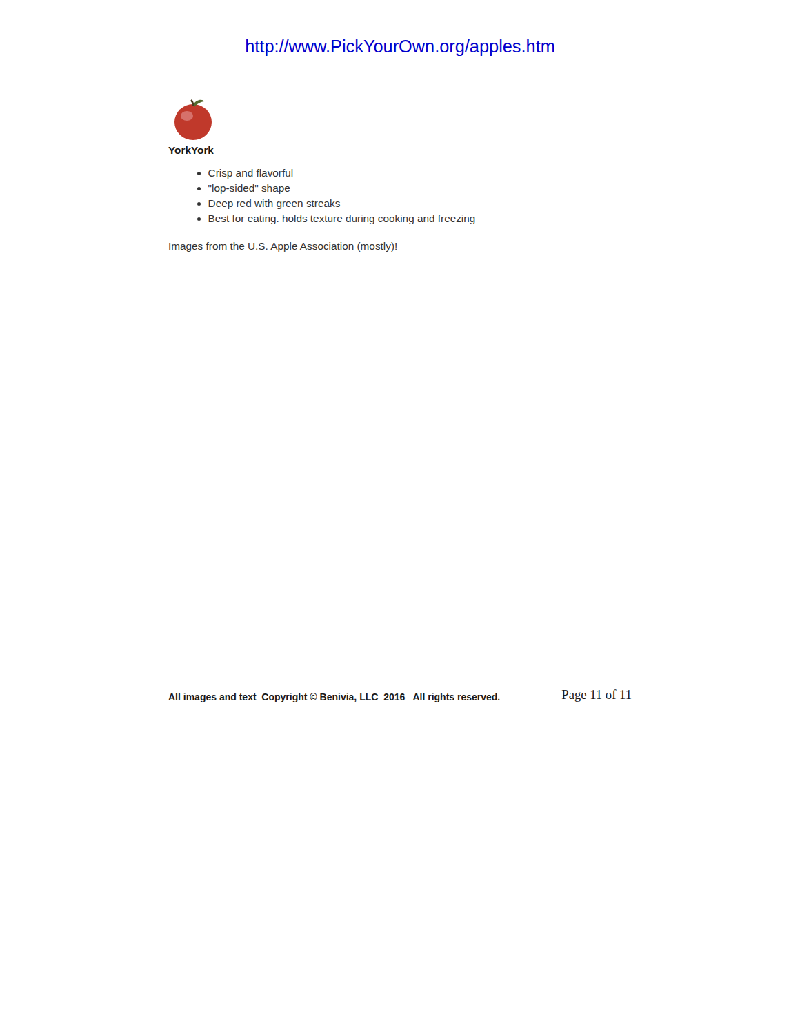http://www.PickYourOwn.org/apples.htm
YorkYork
Crisp and flavorful
"lop-sided" shape
Deep red with green streaks
Best for eating. holds texture during cooking and freezing
Images from the U.S. Apple Association (mostly)!
All images and text Copyright © Benivia, LLC 2016 All rights reserved.
Page 11 of 11